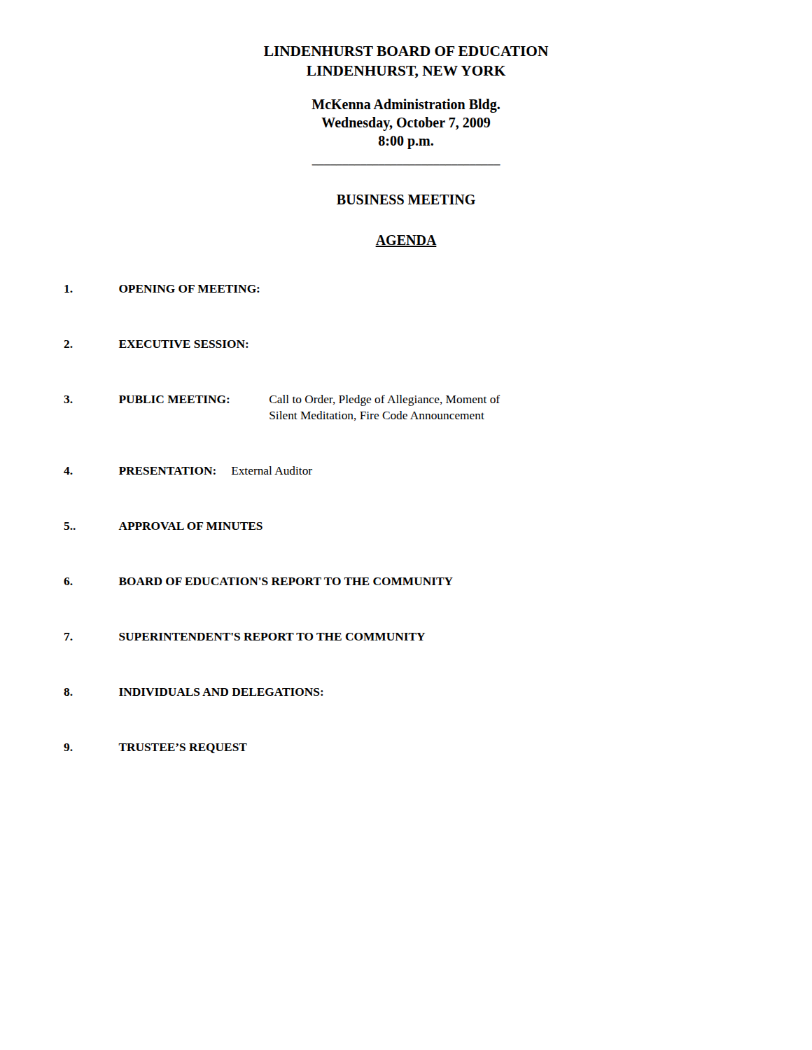LINDENHURST BOARD OF EDUCATION
LINDENHURST, NEW YORK
McKenna Administration Bldg.
Wednesday, October 7, 2009
8:00 p.m.
_______________________________
BUSINESS MEETING
AGENDA
| 1. | OPENING OF MEETING: |
| 2. | EXECUTIVE SESSION: |
| 3. | PUBLIC MEETING: Call to Order, Pledge of Allegiance, Moment of Silent Meditation, Fire Code Announcement |
| 4. | PRESENTATION: External Auditor |
| 5.. | APPROVAL OF MINUTES |
| 6. | BOARD OF EDUCATION'S REPORT TO THE COMMUNITY |
| 7. | SUPERINTENDENT'S REPORT TO THE COMMUNITY |
| 8. | INDIVIDUALS AND DELEGATIONS: |
| 9. | TRUSTEE’S REQUEST |